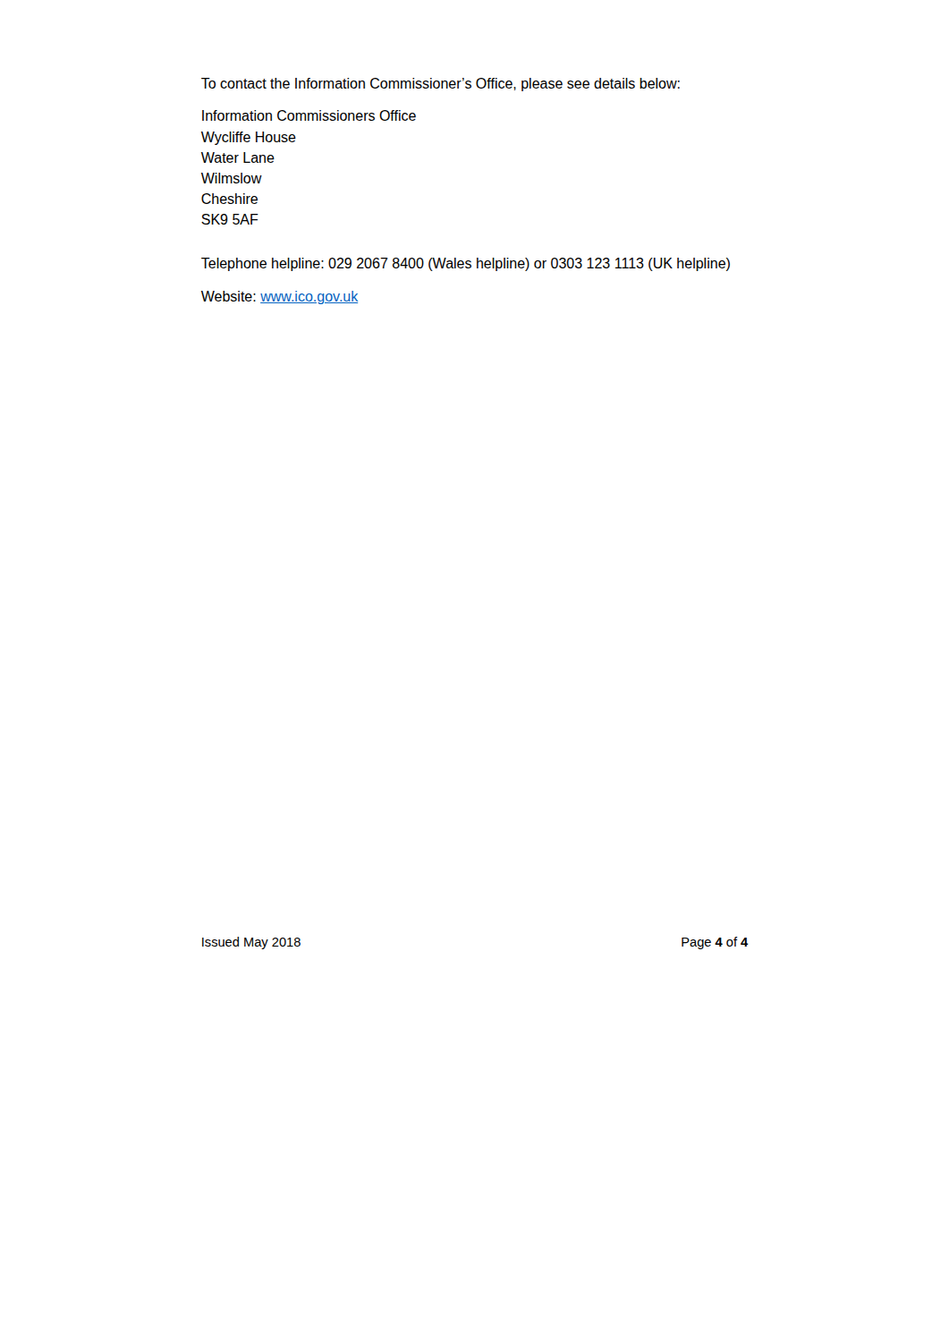To contact the Information Commissioner’s Office, please see details below:
Information Commissioners Office Wycliffe House Water Lane Wilmslow Cheshire SK9 5AF
Telephone helpline: 029 2067 8400 (Wales helpline) or 0303 123 1113 (UK helpline)
Website: www.ico.gov.uk
Issued May 2018
Page 4 of 4